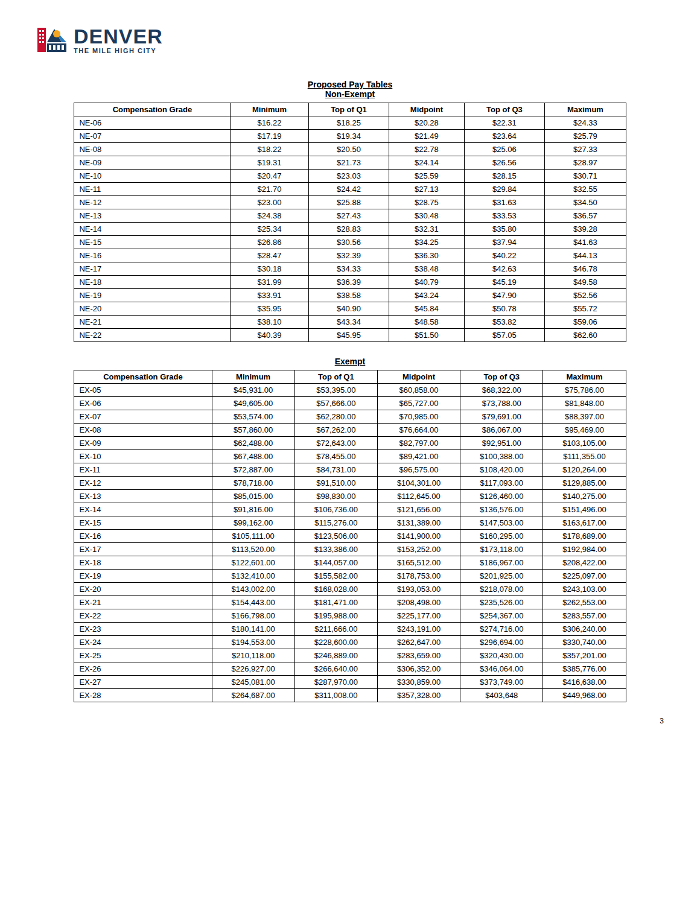DENVER
THE MILE HIGH CITY
Proposed Pay Tables
Non-Exempt
| Compensation Grade | Minimum | Top of Q1 | Midpoint | Top of Q3 | Maximum |
| --- | --- | --- | --- | --- | --- |
| NE-06 | $16.22 | $18.25 | $20.28 | $22.31 | $24.33 |
| NE-07 | $17.19 | $19.34 | $21.49 | $23.64 | $25.79 |
| NE-08 | $18.22 | $20.50 | $22.78 | $25.06 | $27.33 |
| NE-09 | $19.31 | $21.73 | $24.14 | $26.56 | $28.97 |
| NE-10 | $20.47 | $23.03 | $25.59 | $28.15 | $30.71 |
| NE-11 | $21.70 | $24.42 | $27.13 | $29.84 | $32.55 |
| NE-12 | $23.00 | $25.88 | $28.75 | $31.63 | $34.50 |
| NE-13 | $24.38 | $27.43 | $30.48 | $33.53 | $36.57 |
| NE-14 | $25.34 | $28.83 | $32.31 | $35.80 | $39.28 |
| NE-15 | $26.86 | $30.56 | $34.25 | $37.94 | $41.63 |
| NE-16 | $28.47 | $32.39 | $36.30 | $40.22 | $44.13 |
| NE-17 | $30.18 | $34.33 | $38.48 | $42.63 | $46.78 |
| NE-18 | $31.99 | $36.39 | $40.79 | $45.19 | $49.58 |
| NE-19 | $33.91 | $38.58 | $43.24 | $47.90 | $52.56 |
| NE-20 | $35.95 | $40.90 | $45.84 | $50.78 | $55.72 |
| NE-21 | $38.10 | $43.34 | $48.58 | $53.82 | $59.06 |
| NE-22 | $40.39 | $45.95 | $51.50 | $57.05 | $62.60 |
Exempt
| Compensation Grade | Minimum | Top of Q1 | Midpoint | Top of Q3 | Maximum |
| --- | --- | --- | --- | --- | --- |
| EX-05 | $45,931.00 | $53,395.00 | $60,858.00 | $68,322.00 | $75,786.00 |
| EX-06 | $49,605.00 | $57,666.00 | $65,727.00 | $73,788.00 | $81,848.00 |
| EX-07 | $53,574.00 | $62,280.00 | $70,985.00 | $79,691.00 | $88,397.00 |
| EX-08 | $57,860.00 | $67,262.00 | $76,664.00 | $86,067.00 | $95,469.00 |
| EX-09 | $62,488.00 | $72,643.00 | $82,797.00 | $92,951.00 | $103,105.00 |
| EX-10 | $67,488.00 | $78,455.00 | $89,421.00 | $100,388.00 | $111,355.00 |
| EX-11 | $72,887.00 | $84,731.00 | $96,575.00 | $108,420.00 | $120,264.00 |
| EX-12 | $78,718.00 | $91,510.00 | $104,301.00 | $117,093.00 | $129,885.00 |
| EX-13 | $85,015.00 | $98,830.00 | $112,645.00 | $126,460.00 | $140,275.00 |
| EX-14 | $91,816.00 | $106,736.00 | $121,656.00 | $136,576.00 | $151,496.00 |
| EX-15 | $99,162.00 | $115,276.00 | $131,389.00 | $147,503.00 | $163,617.00 |
| EX-16 | $105,111.00 | $123,506.00 | $141,900.00 | $160,295.00 | $178,689.00 |
| EX-17 | $113,520.00 | $133,386.00 | $153,252.00 | $173,118.00 | $192,984.00 |
| EX-18 | $122,601.00 | $144,057.00 | $165,512.00 | $186,967.00 | $208,422.00 |
| EX-19 | $132,410.00 | $155,582.00 | $178,753.00 | $201,925.00 | $225,097.00 |
| EX-20 | $143,002.00 | $168,028.00 | $193,053.00 | $218,078.00 | $243,103.00 |
| EX-21 | $154,443.00 | $181,471.00 | $208,498.00 | $235,526.00 | $262,553.00 |
| EX-22 | $166,798.00 | $195,988.00 | $225,177.00 | $254,367.00 | $283,557.00 |
| EX-23 | $180,141.00 | $211,666.00 | $243,191.00 | $274,716.00 | $306,240.00 |
| EX-24 | $194,553.00 | $228,600.00 | $262,647.00 | $296,694.00 | $330,740.00 |
| EX-25 | $210,118.00 | $246,889.00 | $283,659.00 | $320,430.00 | $357,201.00 |
| EX-26 | $226,927.00 | $266,640.00 | $306,352.00 | $346,064.00 | $385,776.00 |
| EX-27 | $245,081.00 | $287,970.00 | $330,859.00 | $373,749.00 | $416,638.00 |
| EX-28 | $264,687.00 | $311,008.00 | $357,328.00 | $403,648 | $449,968.00 |
3